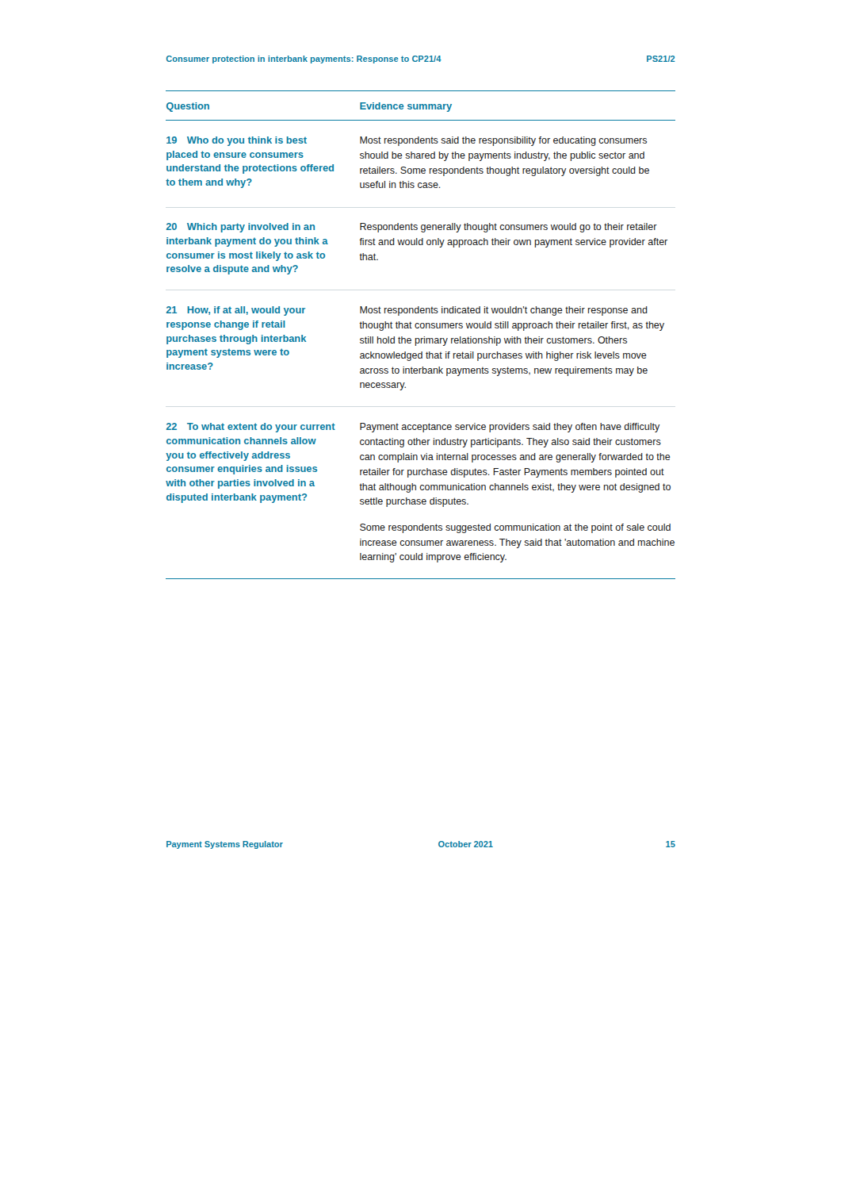Consumer protection in interbank payments: Response to CP21/4
PS21/2
| Question | Evidence summary |
| --- | --- |
| 19 Who do you think is best placed to ensure consumers understand the protections offered to them and why? | Most respondents said the responsibility for educating consumers should be shared by the payments industry, the public sector and retailers. Some respondents thought regulatory oversight could be useful in this case. |
| 20 Which party involved in an interbank payment do you think a consumer is most likely to ask to resolve a dispute and why? | Respondents generally thought consumers would go to their retailer first and would only approach their own payment service provider after that. |
| 21 How, if at all, would your response change if retail purchases through interbank payment systems were to increase? | Most respondents indicated it wouldn't change their response and thought that consumers would still approach their retailer first, as they still hold the primary relationship with their customers. Others acknowledged that if retail purchases with higher risk levels move across to interbank payments systems, new requirements may be necessary. |
| 22 To what extent do your current communication channels allow you to effectively address consumer enquiries and issues with other parties involved in a disputed interbank payment? | Payment acceptance service providers said they often have difficulty contacting other industry participants. They also said their customers can complain via internal processes and are generally forwarded to the retailer for purchase disputes. Faster Payments members pointed out that although communication channels exist, they were not designed to settle purchase disputes. Some respondents suggested communication at the point of sale could increase consumer awareness. They said that 'automation and machine learning' could improve efficiency. |
Payment Systems Regulator
October 2021
15